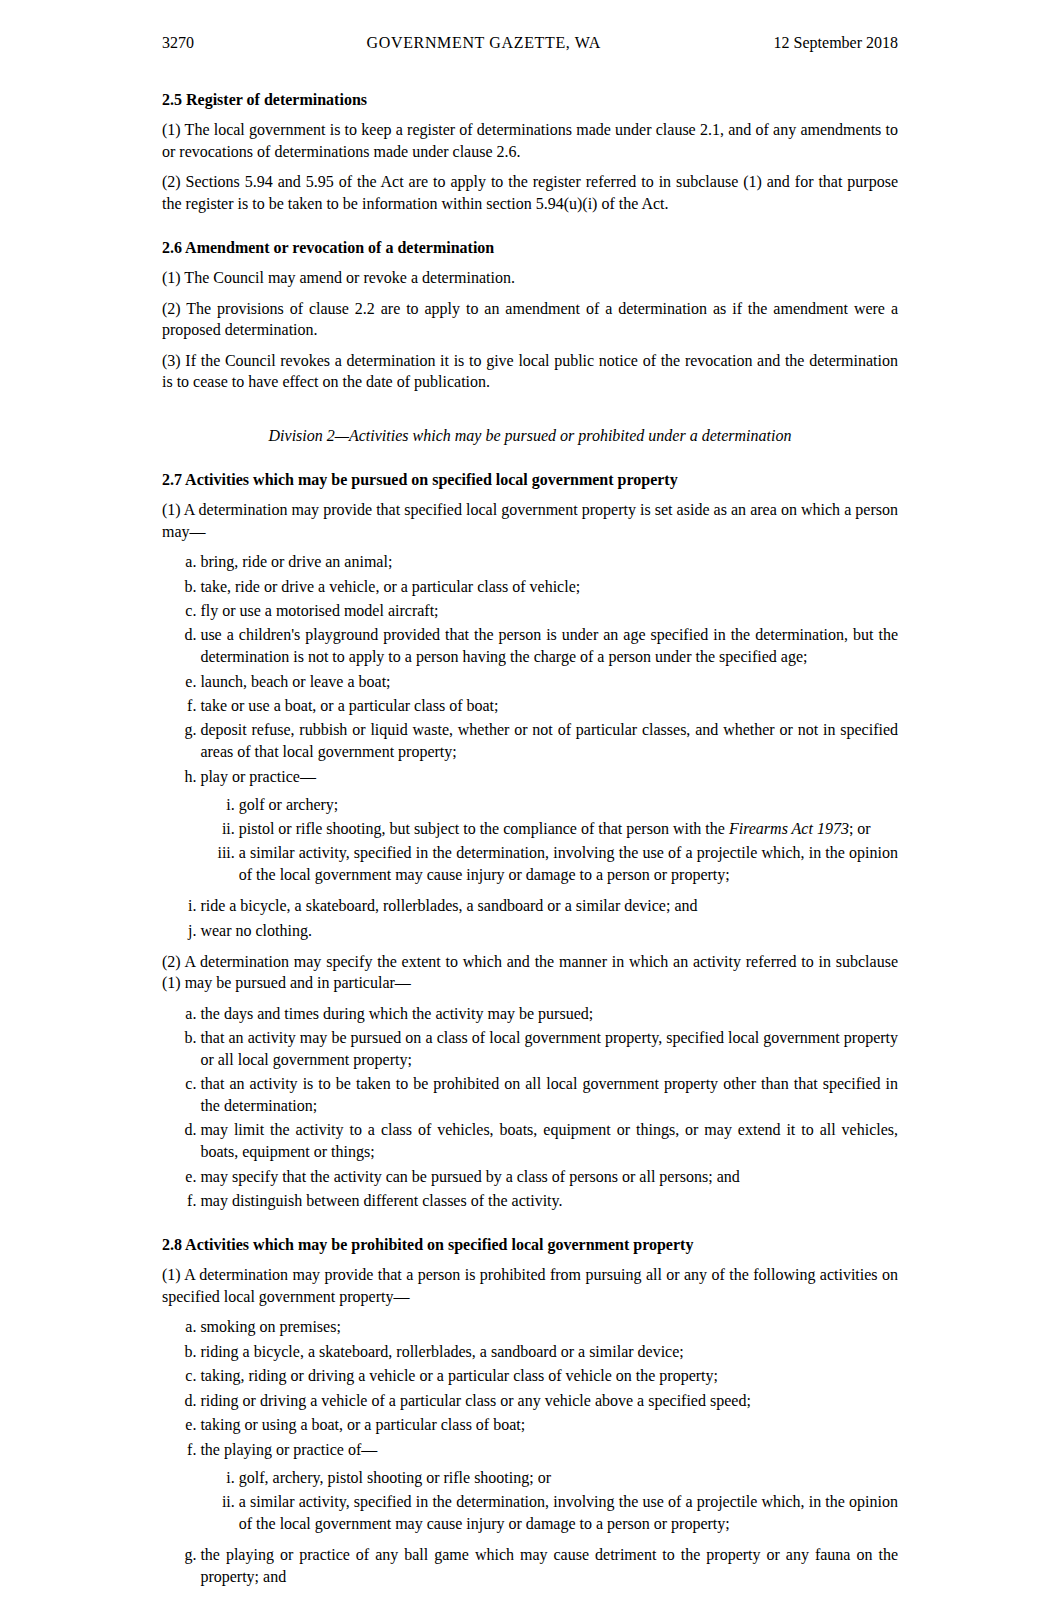3270
GOVERNMENT GAZETTE, WA
12 September 2018
2.5 Register of determinations
(1) The local government is to keep a register of determinations made under clause 2.1, and of any amendments to or revocations of determinations made under clause 2.6.
(2) Sections 5.94 and 5.95 of the Act are to apply to the register referred to in subclause (1) and for that purpose the register is to be taken to be information within section 5.94(u)(i) of the Act.
2.6 Amendment or revocation of a determination
(1) The Council may amend or revoke a determination.
(2) The provisions of clause 2.2 are to apply to an amendment of a determination as if the amendment were a proposed determination.
(3) If the Council revokes a determination it is to give local public notice of the revocation and the determination is to cease to have effect on the date of publication.
Division 2—Activities which may be pursued or prohibited under a determination
2.7 Activities which may be pursued on specified local government property
(1) A determination may provide that specified local government property is set aside as an area on which a person may—
bring, ride or drive an animal;
take, ride or drive a vehicle, or a particular class of vehicle;
fly or use a motorised model aircraft;
use a children's playground provided that the person is under an age specified in the determination, but the determination is not to apply to a person having the charge of a person under the specified age;
launch, beach or leave a boat;
take or use a boat, or a particular class of boat;
deposit refuse, rubbish or liquid waste, whether or not of particular classes, and whether or not in specified areas of that local government property;
play or practice—
golf or archery;
pistol or rifle shooting, but subject to the compliance of that person with the Firearms Act 1973; or
a similar activity, specified in the determination, involving the use of a projectile which, in the opinion of the local government may cause injury or damage to a person or property;
ride a bicycle, a skateboard, rollerblades, a sandboard or a similar device; and
wear no clothing.
(2) A determination may specify the extent to which and the manner in which an activity referred to in subclause (1) may be pursued and in particular—
the days and times during which the activity may be pursued;
that an activity may be pursued on a class of local government property, specified local government property or all local government property;
that an activity is to be taken to be prohibited on all local government property other than that specified in the determination;
may limit the activity to a class of vehicles, boats, equipment or things, or may extend it to all vehicles, boats, equipment or things;
may specify that the activity can be pursued by a class of persons or all persons; and
may distinguish between different classes of the activity.
2.8 Activities which may be prohibited on specified local government property
(1) A determination may provide that a person is prohibited from pursuing all or any of the following activities on specified local government property—
smoking on premises;
riding a bicycle, a skateboard, rollerblades, a sandboard or a similar device;
taking, riding or driving a vehicle or a particular class of vehicle on the property;
riding or driving a vehicle of a particular class or any vehicle above a specified speed;
taking or using a boat, or a particular class of boat;
the playing or practice of—
golf, archery, pistol shooting or rifle shooting; or
a similar activity, specified in the determination, involving the use of a projectile which, in the opinion of the local government may cause injury or damage to a person or property;
the playing or practice of any ball game which may cause detriment to the property or any fauna on the property; and